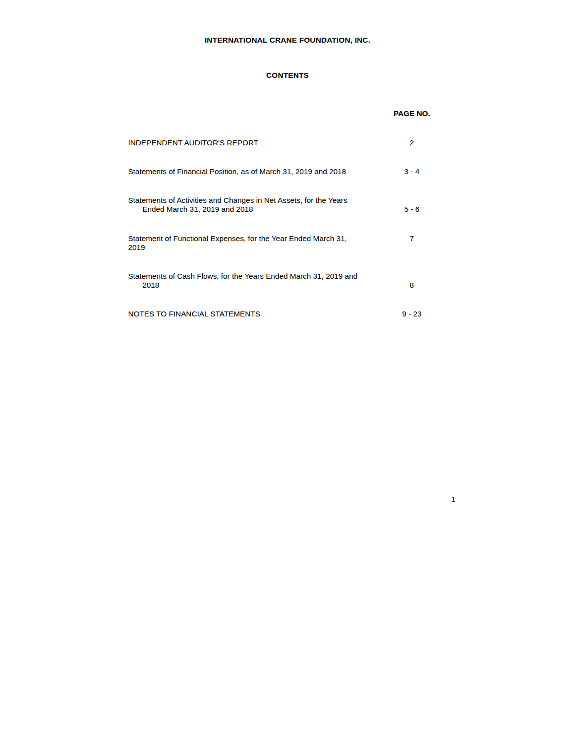INTERNATIONAL CRANE FOUNDATION, INC.
CONTENTS
| | PAGE NO. |
| INDEPENDENT AUDITOR'S REPORT | 2 |
| Statements of Financial Position, as of March 31, 2019 and 2018 | 3 - 4 |
| Statements of Activities and Changes in Net Assets, for the Years Ended March 31, 2019 and 2018 | 5 - 6 |
| Statement of Functional Expenses, for the Year Ended March 31, 2019 | 7 |
| Statements of Cash Flows, for the Years Ended March 31, 2019 and 2018 | 8 |
| NOTES TO FINANCIAL STATEMENTS | 9 - 23 |
1